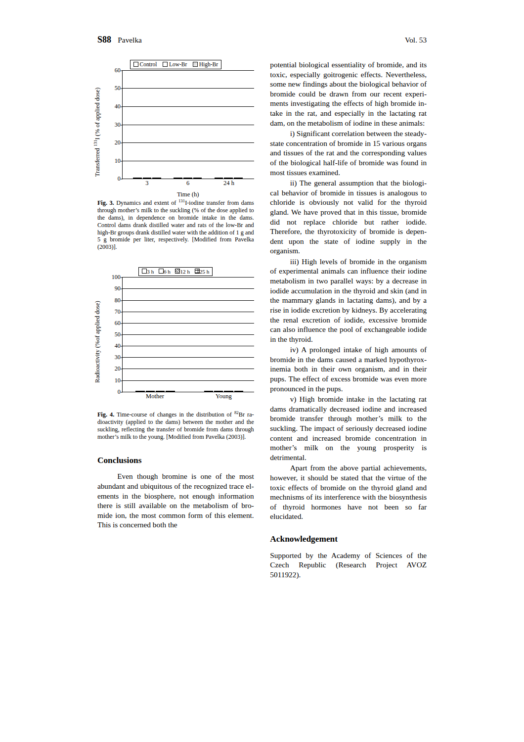S88 Pavelka
Vol. 53
Control Low-Br High-Br
Transferred 131I (% of applied dose)
60
50
40
30
20
10
0
3 6 24 h
Time (h)
Fig. 3. Dynamics and extent of 131I-iodine transfer from dams through mother’s milk to the suckling (% of the dose applied to the dams), in dependence on bromide intake in the dams. Control dams drank distilled water and rats of the low-Br and high-Br groups drank distilled water with the addition of 1 g and 5 g bromide per liter, respectively. [Modified from Pavelka (2003)].
3 h 6 h 12 h 25 h
Radioactivity (%of applied dose)
100
90
80
70
60
50
40
30
20
10
0
Mother Young
Fig. 4. Time-course of changes in the distribution of 82Br radioactivity (applied to the dams) between the mother and the suckling, reflecting the transfer of bromide from dams through mother’s milk to the young. [Modified from Pavelka (2003)].
Conclusions
Even though bromine is one of the most abundant and ubiquitous of the recognized trace elements in the biosphere, not enough information there is still available on the metabolism of bromide ion, the most common form of this element. This is concerned both the
potential biological essentiality of bromide, and its toxic, especially goitrogenic effects. Nevertheless, some new findings about the biological behavior of bromide could be drawn from our recent experiments investigating the effects of high bromide intake in the rat, and especially in the lactating rat dam, on the metabolism of iodine in these animals:
i) Significant correlation between the steady-state concentration of bromide in 15 various organs and tissues of the rat and the corresponding values of the biological half-life of bromide was found in most tissues examined.
ii) The general assumption that the biological behavior of bromide in tissues is analogous to chloride is obviously not valid for the thyroid gland. We have proved that in this tissue, bromide did not replace chloride but rather iodide. Therefore, the thyrotoxicity of bromide is dependent upon the state of iodine supply in the organism.
iii) High levels of bromide in the organism of experimental animals can influence their iodine metabolism in two parallel ways: by a decrease in iodide accumulation in the thyroid and skin (and in the mammary glands in lactating dams), and by a rise in iodide excretion by kidneys. By accelerating the renal excretion of iodide, excessive bromide can also influence the pool of exchangeable iodide in the thyroid.
iv) A prolonged intake of high amounts of bromide in the dams caused a marked hypothyroxinemia both in their own organism, and in their pups. The effect of excess bromide was even more pronounced in the pups.
v) High bromide intake in the lactating rat dams dramatically decreased iodine and increased bromide transfer through mother’s milk to the suckling. The impact of seriously decreased iodine content and increased bromide concentration in mother’s milk on the young prosperity is detrimental.
Apart from the above partial achievements, however, it should be stated that the virtue of the toxic effects of bromide on the thyroid gland and mechnisms of its interference with the biosynthesis of thyroid hormones have not been so far elucidated.
Acknowledgement
Supported by the Academy of Sciences of the Czech Republic (Research Project AVOZ 5011922).